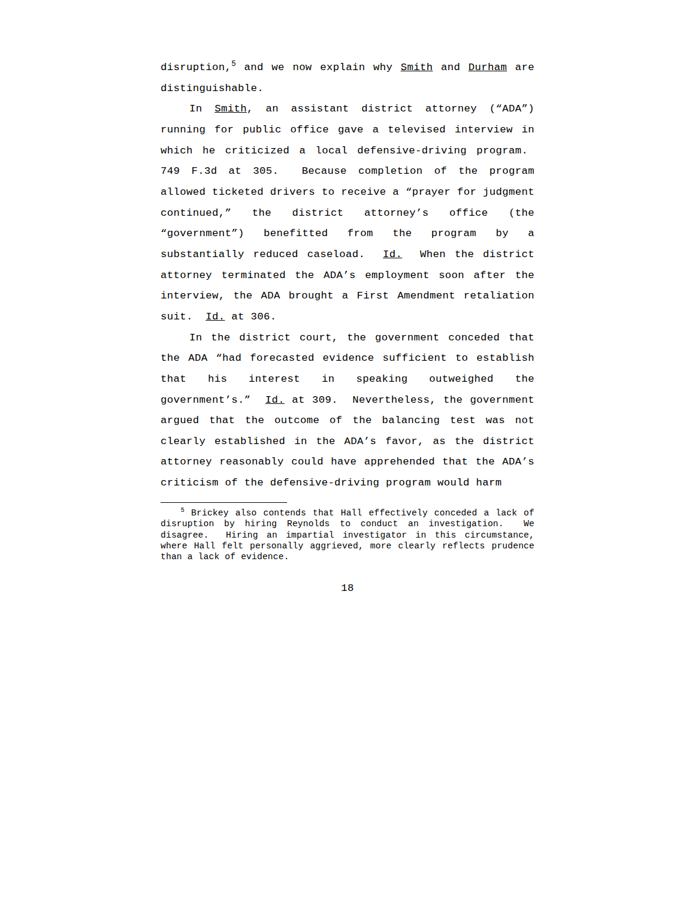disruption,5 and we now explain why Smith and Durham are distinguishable.
In Smith, an assistant district attorney (“ADA”) running for public office gave a televised interview in which he criticized a local defensive-driving program. 749 F.3d at 305. Because completion of the program allowed ticketed drivers to receive a “prayer for judgment continued,” the district attorney’s office (the “government”) benefitted from the program by a substantially reduced caseload. Id. When the district attorney terminated the ADA’s employment soon after the interview, the ADA brought a First Amendment retaliation suit. Id. at 306.
In the district court, the government conceded that the ADA “had forecasted evidence sufficient to establish that his interest in speaking outweighed the government’s.” Id. at 309. Nevertheless, the government argued that the outcome of the balancing test was not clearly established in the ADA’s favor, as the district attorney reasonably could have apprehended that the ADA’s criticism of the defensive-driving program would harm
5 Brickey also contends that Hall effectively conceded a lack of disruption by hiring Reynolds to conduct an investigation. We disagree. Hiring an impartial investigator in this circumstance, where Hall felt personally aggrieved, more clearly reflects prudence than a lack of evidence.
18